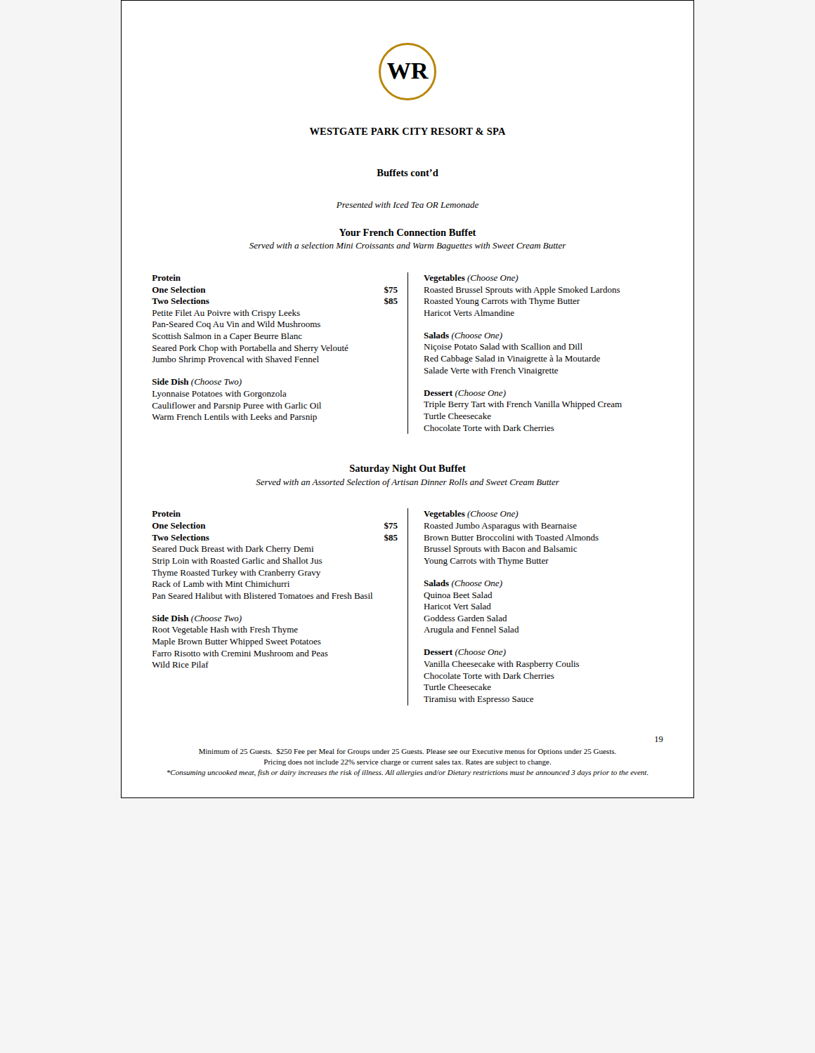WR
Westgate Park City Resort & Spa
Buffets cont’d
Presented with Iced Tea OR Lemonade
Your French Connection Buffet
Served with a selection Mini Croissants and Warm Baguettes with Sweet Cream Butter
Protein
One Selection$75
Two Selections$85
Petite Filet Au Poivre with Crispy Leeks Pan-Seared Coq Au Vin and Wild Mushrooms Scottish Salmon in a Caper Beurre Blanc Seared Pork Chop with Portabella and Sherry Velouté Jumbo Shrimp Provencal with Shaved Fennel
Side Dish (Choose Two)
Lyonnaise Potatoes with Gorgonzola Cauliflower and Parsnip Puree with Garlic Oil Warm French Lentils with Leeks and Parsnip
Vegetables (Choose One)
Roasted Brussel Sprouts with Apple Smoked Lardons Roasted Young Carrots with Thyme Butter Haricot Verts Almandine
Salads (Choose One)
Niçoise Potato Salad with Scallion and Dill Red Cabbage Salad in Vinaigrette à la Moutarde Salade Verte with French Vinaigrette
Dessert (Choose One)
Triple Berry Tart with French Vanilla Whipped Cream Turtle Cheesecake Chocolate Torte with Dark Cherries
Saturday Night Out Buffet
Served with an Assorted Selection of Artisan Dinner Rolls and Sweet Cream Butter
Protein
One Selection$75
Two Selections$85
Seared Duck Breast with Dark Cherry Demi Strip Loin with Roasted Garlic and Shallot Jus Thyme Roasted Turkey with Cranberry Gravy Rack of Lamb with Mint Chimichurri Pan Seared Halibut with Blistered Tomatoes and Fresh Basil
Side Dish (Choose Two)
Root Vegetable Hash with Fresh Thyme Maple Brown Butter Whipped Sweet Potatoes Farro Risotto with Cremini Mushroom and Peas Wild Rice Pilaf
Vegetables (Choose One)
Roasted Jumbo Asparagus with Bearnaise Brown Butter Broccolini with Toasted Almonds Brussel Sprouts with Bacon and Balsamic Young Carrots with Thyme Butter
Salads (Choose One)
Quinoa Beet Salad Haricot Vert Salad Goddess Garden Salad Arugula and Fennel Salad
Dessert (Choose One)
Vanilla Cheesecake with Raspberry Coulis Chocolate Torte with Dark Cherries Turtle Cheesecake Tiramisu with Espresso Sauce
19
Minimum of 25 Guests. $250 Fee per Meal for Groups under 25 Guests. Please see our Executive menus for Options under 25 Guests.
Pricing does not include 22% service charge or current sales tax. Rates are subject to change.
*Consuming uncooked meat, fish or dairy increases the risk of illness. All allergies and/or Dietary restrictions must be announced 3 days prior to the event.